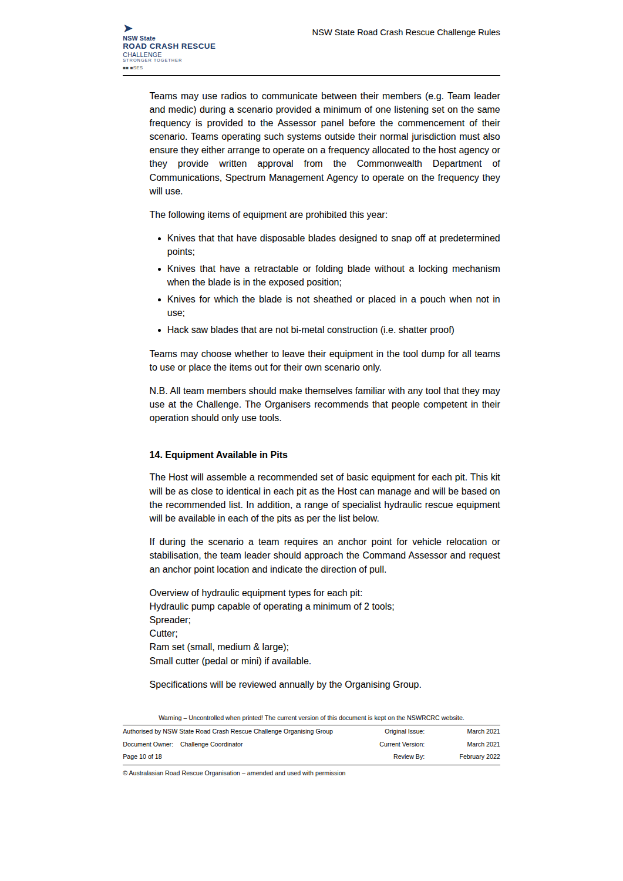➤
NSW State
ROAD CRASH RESCUE
CHALLENGE
STRONGER TOGETHER
■■ ■SES
NSW State Road Crash Rescue Challenge Rules
Teams may use radios to communicate between their members (e.g. Team leader and medic) during a scenario provided a minimum of one listening set on the same frequency is provided to the Assessor panel before the commencement of their scenario. Teams operating such systems outside their normal jurisdiction must also ensure they either arrange to operate on a frequency allocated to the host agency or they provide written approval from the Commonwealth Department of Communications, Spectrum Management Agency to operate on the frequency they will use.
The following items of equipment are prohibited this year:
Knives that that have disposable blades designed to snap off at predetermined points;
Knives that have a retractable or folding blade without a locking mechanism when the blade is in the exposed position;
Knives for which the blade is not sheathed or placed in a pouch when not in use;
Hack saw blades that are not bi-metal construction (i.e. shatter proof)
Teams may choose whether to leave their equipment in the tool dump for all teams to use or place the items out for their own scenario only.
N.B. All team members should make themselves familiar with any tool that they may use at the Challenge. The Organisers recommends that people competent in their operation should only use tools.
14. Equipment Available in Pits
The Host will assemble a recommended set of basic equipment for each pit. This kit will be as close to identical in each pit as the Host can manage and will be based on the recommended list. In addition, a range of specialist hydraulic rescue equipment will be available in each of the pits as per the list below.
If during the scenario a team requires an anchor point for vehicle relocation or stabilisation, the team leader should approach the Command Assessor and request an anchor point location and indicate the direction of pull.
Overview of hydraulic equipment types for each pit:
Hydraulic pump capable of operating a minimum of 2 tools;
Spreader;
Cutter;
Ram set (small, medium & large);
Small cutter (pedal or mini) if available.
Specifications will be reviewed annually by the Organising Group.
Warning – Uncontrolled when printed! The current version of this document is kept on the NSWRCRC website.
| Authorised by NSW State Road Crash Rescue Challenge Organising Group | Original Issue: | March 2021 |
| Document Owner: Challenge Coordinator | Current Version: | March 2021 |
| Page 10 of 18 | Review By: | February 2022 |
© Australasian Road Rescue Organisation – amended and used with permission